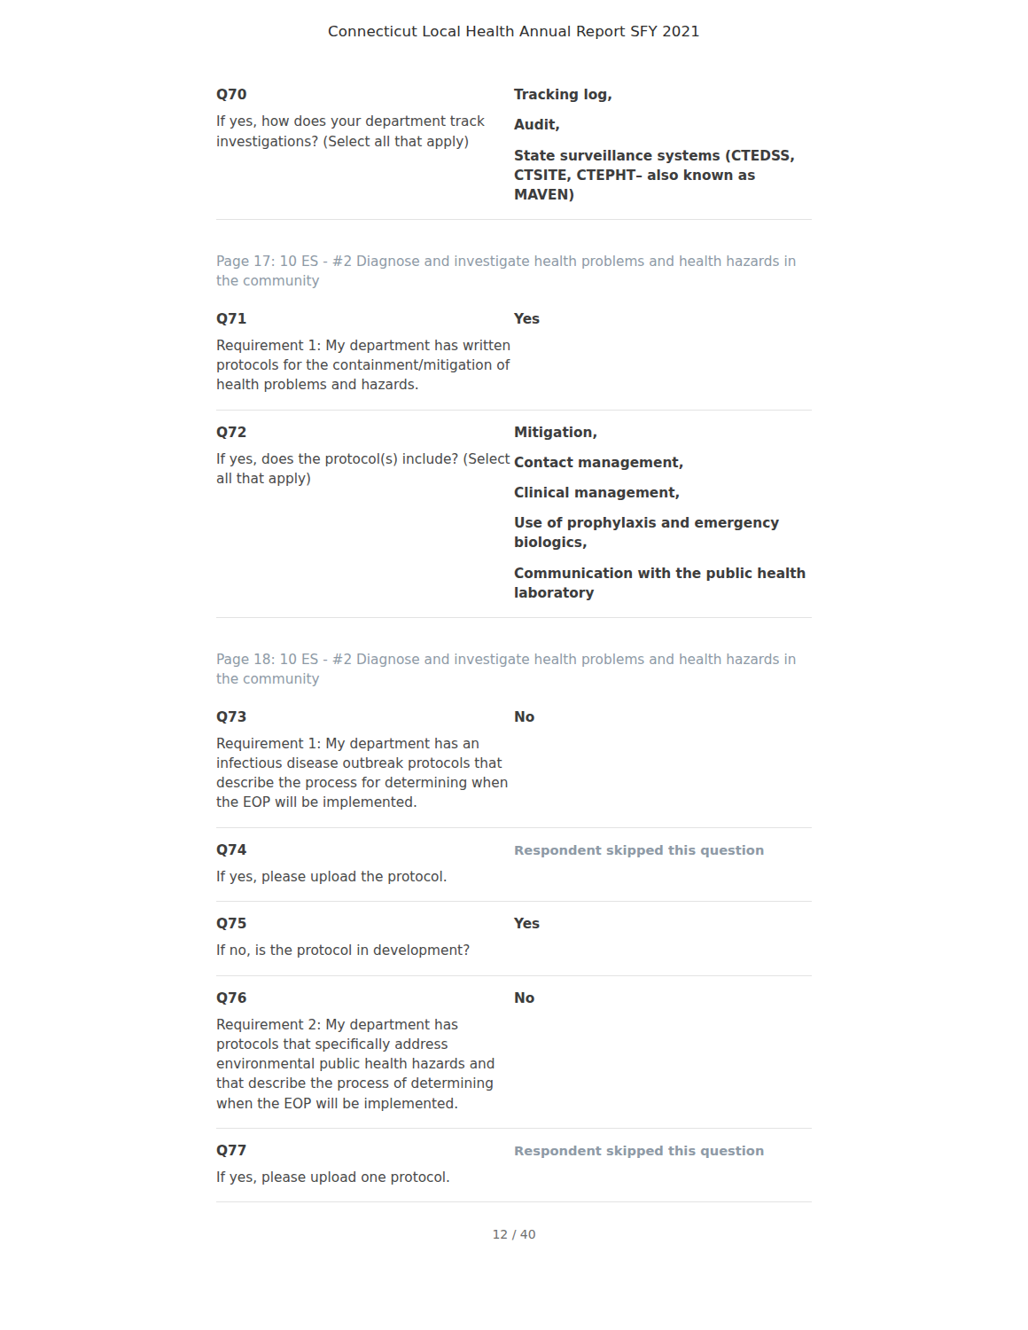Connecticut Local Health Annual Report SFY 2021
| Q70 If yes, how does your department track investigations? (Select all that apply) | Tracking log, Audit, State surveillance systems (CTEDSS, CTSITE, CTEPHT– also known as MAVEN) |
Page 17: 10 ES - #2 Diagnose and investigate health problems and health hazards in the community
| Q71 Requirement 1: My department has written protocols for the containment/mitigation of health problems and hazards. | Yes |
| Q72 If yes, does the protocol(s) include? (Select all that apply) | Mitigation, Contact management, Clinical management, Use of prophylaxis and emergency biologics, Communication with the public health laboratory |
Page 18: 10 ES - #2 Diagnose and investigate health problems and health hazards in the community
| Q73 Requirement 1: My department has an infectious disease outbreak protocols that describe the process for determining when the EOP will be implemented. | No |
| Q74 If yes, please upload the protocol. | Respondent skipped this question |
| Q75 If no, is the protocol in development? | Yes |
| Q76 Requirement 2: My department has protocols that specifically address environmental public health hazards and that describe the process of determining when the EOP will be implemented. | No |
| Q77 If yes, please upload one protocol. | Respondent skipped this question |
12 / 40